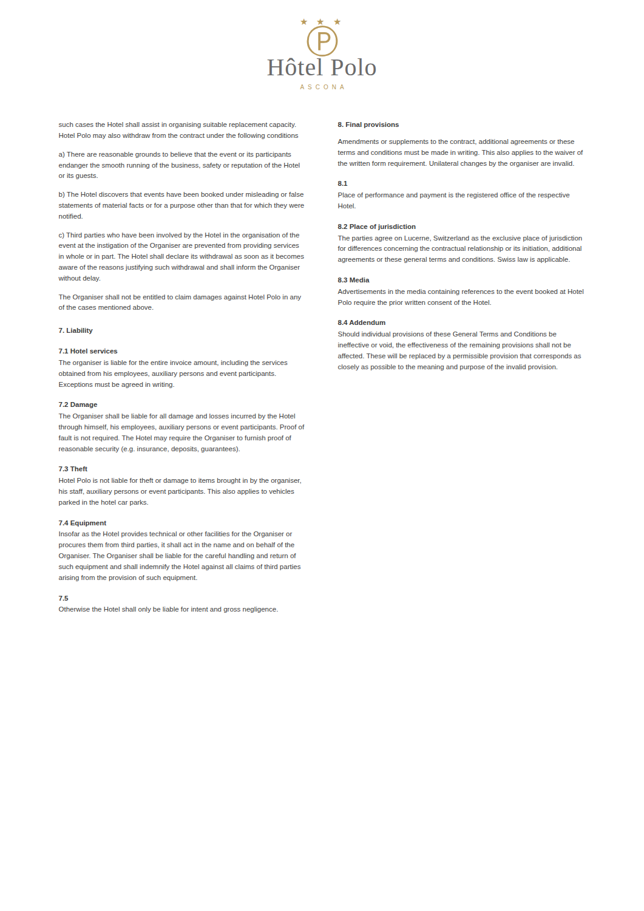★ ★ ★
Ⓟ
Hôtel Polo
ASCONA
such cases the Hotel shall assist in organising suitable replacement capacity. Hotel Polo may also withdraw from the contract under the following conditions
a) There are reasonable grounds to believe that the event or its participants endanger the smooth running of the business, safety or reputation of the Hotel or its guests.
b) The Hotel discovers that events have been booked under misleading or false statements of material facts or for a purpose other than that for which they were notified.
c) Third parties who have been involved by the Hotel in the organisation of the event at the instigation of the Organiser are prevented from providing services in whole or in part. The Hotel shall declare its withdrawal as soon as it becomes aware of the reasons justifying such withdrawal and shall inform the Organiser without delay.
The Organiser shall not be entitled to claim damages against Hotel Polo in any of the cases mentioned above.
7. Liability
7.1 Hotel services
The organiser is liable for the entire invoice amount, including the services obtained from his employees, auxiliary persons and event participants. Exceptions must be agreed in writing.
7.2 Damage
The Organiser shall be liable for all damage and losses incurred by the Hotel through himself, his employees, auxiliary persons or event participants. Proof of fault is not required. The Hotel may require the Organiser to furnish proof of reasonable security (e.g. insurance, deposits, guarantees).
7.3 Theft
Hotel Polo is not liable for theft or damage to items brought in by the organiser, his staff, auxiliary persons or event participants. This also applies to vehicles parked in the hotel car parks.
7.4 Equipment
Insofar as the Hotel provides technical or other facilities for the Organiser or procures them from third parties, it shall act in the name and on behalf of the Organiser. The Organiser shall be liable for the careful handling and return of such equipment and shall indemnify the Hotel against all claims of third parties arising from the provision of such equipment.
7.5
Otherwise the Hotel shall only be liable for intent and gross negligence.
8. Final provisions
Amendments or supplements to the contract, additional agreements or these terms and conditions must be made in writing. This also applies to the waiver of the written form requirement. Unilateral changes by the organiser are invalid.
8.1
Place of performance and payment is the registered office of the respective Hotel.
8.2 Place of jurisdiction
The parties agree on Lucerne, Switzerland as the exclusive place of jurisdiction for differences concerning the contractual relationship or its initiation, additional agreements or these general terms and conditions. Swiss law is applicable.
8.3 Media
Advertisements in the media containing references to the event booked at Hotel Polo require the prior written consent of the Hotel.
8.4 Addendum
Should individual provisions of these General Terms and Conditions be ineffective or void, the effectiveness of the remaining provisions shall not be affected. These will be replaced by a permissible provision that corresponds as closely as possible to the meaning and purpose of the invalid provision.